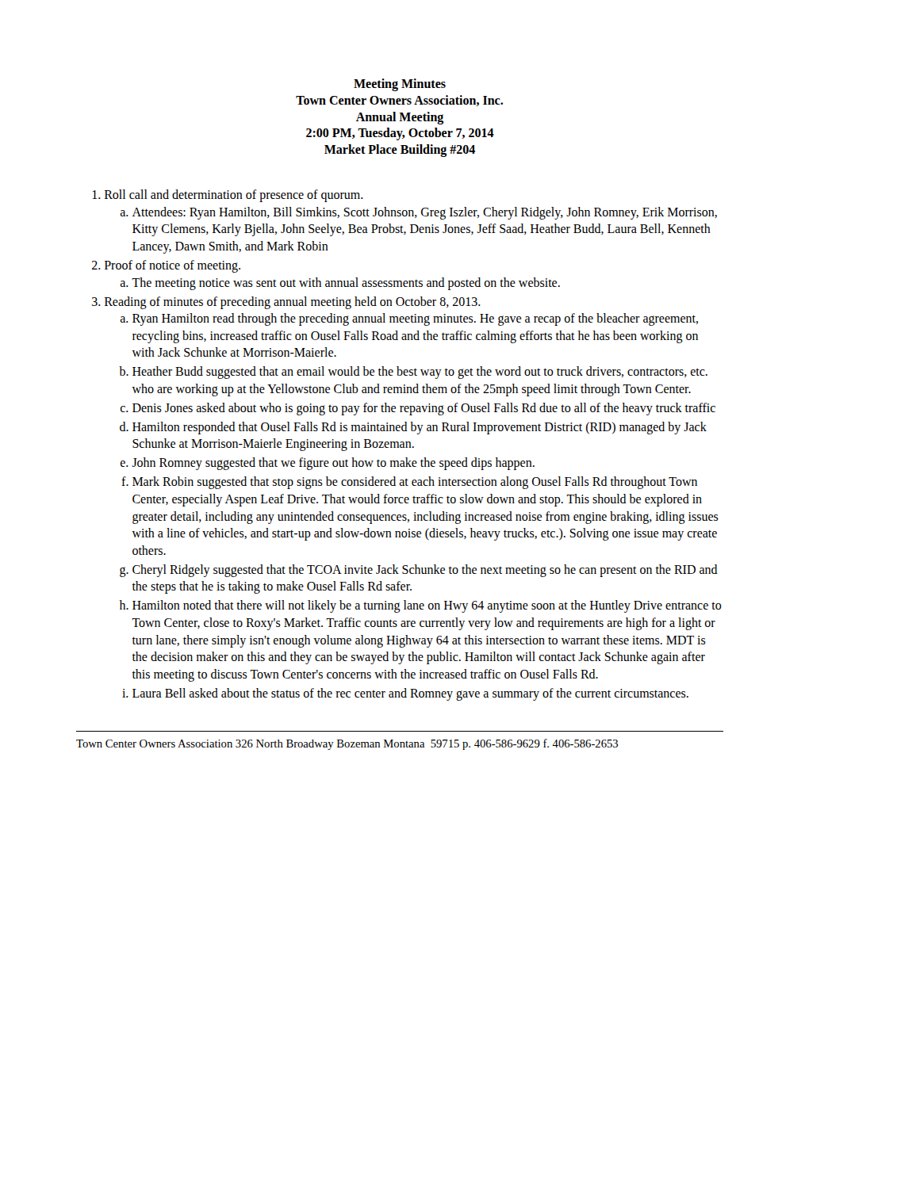Meeting Minutes
Town Center Owners Association, Inc.
Annual Meeting
2:00 PM, Tuesday, October 7, 2014
Market Place Building #204
Roll call and determination of presence of quorum.
Attendees: Ryan Hamilton, Bill Simkins, Scott Johnson, Greg Iszler, Cheryl Ridgely, John Romney, Erik Morrison, Kitty Clemens, Karly Bjella, John Seelye, Bea Probst, Denis Jones, Jeff Saad, Heather Budd, Laura Bell, Kenneth Lancey, Dawn Smith, and Mark Robin
Proof of notice of meeting.
The meeting notice was sent out with annual assessments and posted on the website.
Reading of minutes of preceding annual meeting held on October 8, 2013.
Ryan Hamilton read through the preceding annual meeting minutes. He gave a recap of the bleacher agreement, recycling bins, increased traffic on Ousel Falls Road and the traffic calming efforts that he has been working on with Jack Schunke at Morrison-Maierle.
Heather Budd suggested that an email would be the best way to get the word out to truck drivers, contractors, etc. who are working up at the Yellowstone Club and remind them of the 25mph speed limit through Town Center.
Denis Jones asked about who is going to pay for the repaving of Ousel Falls Rd due to all of the heavy truck traffic
Hamilton responded that Ousel Falls Rd is maintained by an Rural Improvement District (RID) managed by Jack Schunke at Morrison-Maierle Engineering in Bozeman.
John Romney suggested that we figure out how to make the speed dips happen.
Mark Robin suggested that stop signs be considered at each intersection along Ousel Falls Rd throughout Town Center, especially Aspen Leaf Drive. That would force traffic to slow down and stop. This should be explored in greater detail, including any unintended consequences, including increased noise from engine braking, idling issues with a line of vehicles, and start-up and slow-down noise (diesels, heavy trucks, etc.). Solving one issue may create others.
Cheryl Ridgely suggested that the TCOA invite Jack Schunke to the next meeting so he can present on the RID and the steps that he is taking to make Ousel Falls Rd safer.
Hamilton noted that there will not likely be a turning lane on Hwy 64 anytime soon at the Huntley Drive entrance to Town Center, close to Roxy's Market. Traffic counts are currently very low and requirements are high for a light or turn lane, there simply isn't enough volume along Highway 64 at this intersection to warrant these items. MDT is the decision maker on this and they can be swayed by the public. Hamilton will contact Jack Schunke again after this meeting to discuss Town Center's concerns with the increased traffic on Ousel Falls Rd.
Laura Bell asked about the status of the rec center and Romney gave a summary of the current circumstances.
Town Center Owners Association 326 North Broadway Bozeman Montana 59715 p. 406-586-9629 f. 406-586-2653